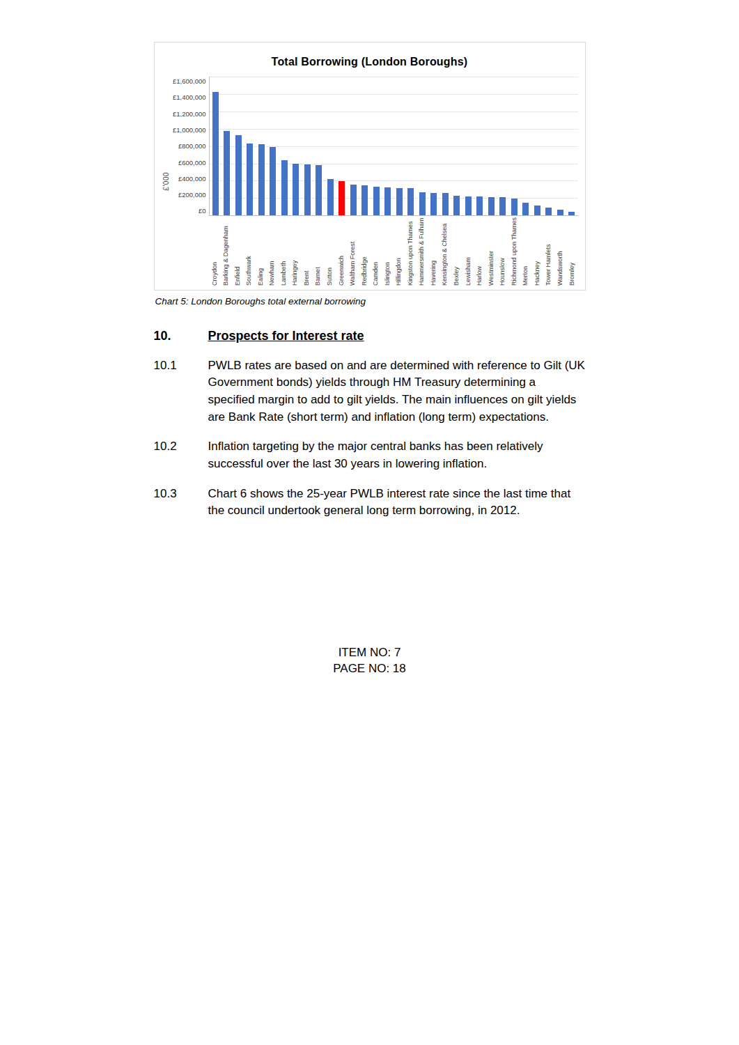Total Borrowing (London Boroughs)
£'000
£1,600,000
£1,400,000
£1,200,000
£1,000,000
£800,000
£600,000
£400,000
£200,000
£0
Croydon Barking & Dagenham Enfield Southwark Ealing Newham Lambeth Haringey Brent Barnet Sutton Greenwich Waltham Forest Redbridge Camden Islington Hillingdon Kingston upon Thames Hammersmith & Fulham Havering Kensington & Chelsea Bexley Lewisham Harlow Westminster Hounslow Richmond upon Thames Merton Hackney Tower Hamlets Wandsworth Bromley
Chart 5: London Boroughs total external borrowing
10. Prospects for Interest rate
10.1
PWLB rates are based on and are determined with reference to Gilt (UK Government bonds) yields through HM Treasury determining a specified margin to add to gilt yields. The main influences on gilt yields are Bank Rate (short term) and inflation (long term) expectations.
10.2
Inflation targeting by the major central banks has been relatively successful over the last 30 years in lowering inflation.
10.3
Chart 6 shows the 25-year PWLB interest rate since the last time that the council undertook general long term borrowing, in 2012.
ITEM NO: 7
PAGE NO: 18